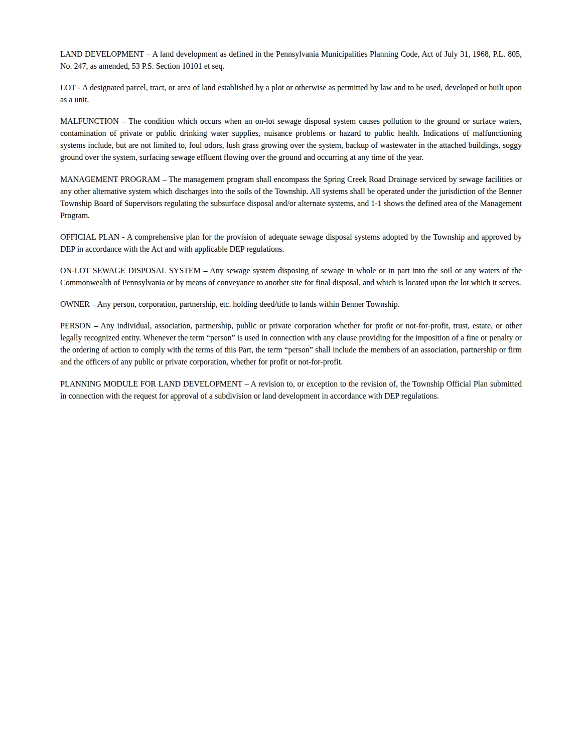LAND DEVELOPMENT – A land development as defined in the Pennsylvania Municipalities Planning Code, Act of July 31, 1968, P.L. 805, No. 247, as amended, 53 P.S. Section 10101 et seq.
LOT - A designated parcel, tract, or area of land established by a plot or otherwise as permitted by law and to be used, developed or built upon as a unit.
MALFUNCTION – The condition which occurs when an on-lot sewage disposal system causes pollution to the ground or surface waters, contamination of private or public drinking water supplies, nuisance problems or hazard to public health. Indications of malfunctioning systems include, but are not limited to, foul odors, lush grass growing over the system, backup of wastewater in the attached buildings, soggy ground over the system, surfacing sewage effluent flowing over the ground and occurring at any time of the year.
MANAGEMENT PROGRAM – The management program shall encompass the Spring Creek Road Drainage serviced by sewage facilities or any other alternative system which discharges into the soils of the Township. All systems shall be operated under the jurisdiction of the Benner Township Board of Supervisors regulating the subsurface disposal and/or alternate systems, and 1-1 shows the defined area of the Management Program.
OFFICIAL PLAN - A comprehensive plan for the provision of adequate sewage disposal systems adopted by the Township and approved by DEP in accordance with the Act and with applicable DEP regulations.
ON-LOT SEWAGE DISPOSAL SYSTEM – Any sewage system disposing of sewage in whole or in part into the soil or any waters of the Commonwealth of Pennsylvania or by means of conveyance to another site for final disposal, and which is located upon the lot which it serves.
OWNER – Any person, corporation, partnership, etc. holding deed/title to lands within Benner Township.
PERSON – Any individual, association, partnership, public or private corporation whether for profit or not-for-profit, trust, estate, or other legally recognized entity. Whenever the term “person” is used in connection with any clause providing for the imposition of a fine or penalty or the ordering of action to comply with the terms of this Part, the term “person” shall include the members of an association, partnership or firm and the officers of any public or private corporation, whether for profit or not-for-profit.
PLANNING MODULE FOR LAND DEVELOPMENT – A revision to, or exception to the revision of, the Township Official Plan submitted in connection with the request for approval of a subdivision or land development in accordance with DEP regulations.